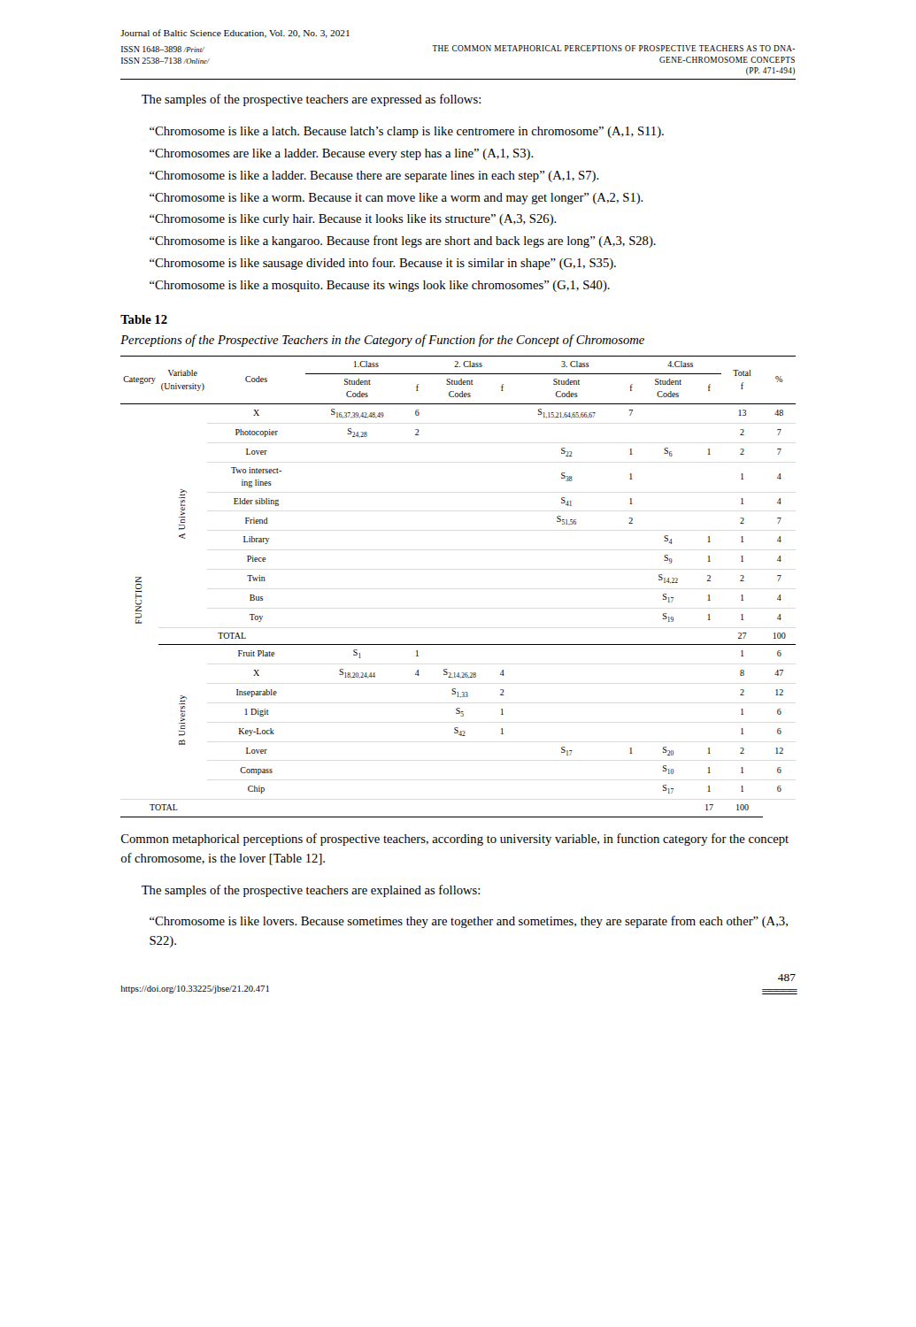Journal of Baltic Science Education, Vol. 20, No. 3, 2021
ISSN 1648–3898 /Print/
ISSN 2538–7138 /Online/
THE COMMON METAPHORICAL PERCEPTIONS OF PROSPECTIVE TEACHERS AS TO DNA-
GENE-CHROMOSOME CONCEPTS
(pp. 471-494)
The samples of the prospective teachers are expressed as follows:
“Chromosome is like a latch. Because latch’s clamp is like centromere in chromosome” (A,1, S11).
“Chromosomes are like a ladder. Because every step has a line” (A,1, S3).
“Chromosome is like a ladder. Because there are separate lines in each step” (A,1, S7).
“Chromosome is like a worm. Because it can move like a worm and may get longer” (A,2, S1).
“Chromosome is like curly hair. Because it looks like its structure” (A,3, S26).
“Chromosome is like a kangaroo. Because front legs are short and back legs are long” (A,3, S28).
“Chromosome is like sausage divided into four. Because it is similar in shape” (G,1, S35).
“Chromosome is like a mosquito. Because its wings look like chromosomes” (G,1, S40).
Table 12
Perceptions of the Prospective Teachers in the Category of Function for the Concept of Chromosome
| Category | Variable (University) | Codes | 1.Class | 2. Class | 3. Class | 4.Class | Total f | % |
| --- | --- | --- | --- | --- | --- | --- | --- | --- |
| Student Codes | f | Student Codes | f | Student Codes | f | Student Codes | f |
| FUNCTION | A University | X | S 16,37,39,42,48,49 | 6 | | | S 1,15,21,64,65,66,67 | 7 | | | 13 | 48 |
| Photocopier | S 24,28 | 2 | | | | | | | 2 | 7 |
| Lover | | | | | S 22 | 1 | S 6 | 1 | 2 | 7 |
| Two intersect- ing lines | | | | | S 38 | 1 | | | 1 | 4 |
| Elder sibling | | | | | S 41 | 1 | | | 1 | 4 |
| Friend | | | | | S 51,56 | 2 | | | 2 | 7 |
| Library | | | | | | | S 4 | 1 | 1 | 4 |
| Piece | | | | | | | S 9 | 1 | 1 | 4 |
| Twin | | | | | | | S 14,22 | 2 | 2 | 7 |
| Bus | | | | | | | S 17 | 1 | 1 | 4 |
| Toy | | | | | | | S 19 | 1 | 1 | 4 |
| TOTAL | | | | | | | | | 27 | 100 |
| B University | Fruit Plate | S 1 | 1 | | | | | | | 1 | 6 |
| X | S 18,20,24,44 | 4 | S 2,14,26,28 | 4 | | | | | 8 | 47 |
| Inseparable | | | S 1,33 | 2 | | | | | 2 | 12 |
| 1 Digit | | | S 5 | 1 | | | | | 1 | 6 |
| Key-Lock | | | S 42 | 1 | | | | | 1 | 6 |
| Lover | | | | | S 17 | 1 | S 20 | 1 | 2 | 12 |
| Compass | | | | | | | S 10 | 1 | 1 | 6 |
| Chip | | | | | | | S 17 | 1 | 1 | 6 |
| TOTAL | | | | | | | | | 17 | 100 |
Common metaphorical perceptions of prospective teachers, according to university variable, in function category for the concept of chromosome, is the lover [Table 12].
The samples of the prospective teachers are explained as follows:
“Chromosome is like lovers. Because sometimes they are together and sometimes, they are separate from each other” (A,3, S22).
https://doi.org/10.33225/jbse/21.20.471
487
≡≡≡≡≡